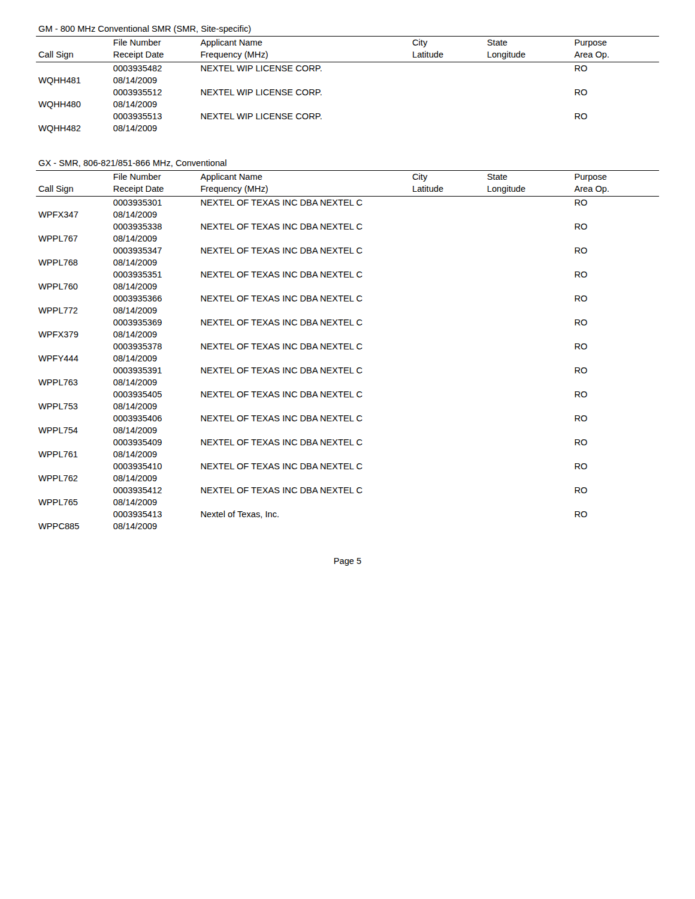GM - 800 MHz Conventional SMR (SMR, Site-specific)
| | File Number | Applicant Name | City | State | Purpose |
| --- | --- | --- | --- | --- | --- |
| Call Sign | Receipt Date | Frequency (MHz) | Latitude | Longitude | Area Op. |
| | 0003935482 | NEXTEL WIP LICENSE CORP. | | | RO |
| WQHH481 | 08/14/2009 | | | | |
| | 0003935512 | NEXTEL WIP LICENSE CORP. | | | RO |
| WQHH480 | 08/14/2009 | | | | |
| | 0003935513 | NEXTEL WIP LICENSE CORP. | | | RO |
| WQHH482 | 08/14/2009 | | | | |
GX - SMR, 806-821/851-866 MHz, Conventional
| | File Number | Applicant Name | City | State | Purpose |
| --- | --- | --- | --- | --- | --- |
| Call Sign | Receipt Date | Frequency (MHz) | Latitude | Longitude | Area Op. |
| | 0003935301 | NEXTEL OF TEXAS INC DBA NEXTEL C | | | RO |
| WPFX347 | 08/14/2009 | | | | |
| | 0003935338 | NEXTEL OF TEXAS INC DBA NEXTEL C | | | RO |
| WPPL767 | 08/14/2009 | | | | |
| | 0003935347 | NEXTEL OF TEXAS INC DBA NEXTEL C | | | RO |
| WPPL768 | 08/14/2009 | | | | |
| | 0003935351 | NEXTEL OF TEXAS INC DBA NEXTEL C | | | RO |
| WPPL760 | 08/14/2009 | | | | |
| | 0003935366 | NEXTEL OF TEXAS INC DBA NEXTEL C | | | RO |
| WPPL772 | 08/14/2009 | | | | |
| | 0003935369 | NEXTEL OF TEXAS INC DBA NEXTEL C | | | RO |
| WPFX379 | 08/14/2009 | | | | |
| | 0003935378 | NEXTEL OF TEXAS INC DBA NEXTEL C | | | RO |
| WPFY444 | 08/14/2009 | | | | |
| | 0003935391 | NEXTEL OF TEXAS INC DBA NEXTEL C | | | RO |
| WPPL763 | 08/14/2009 | | | | |
| | 0003935405 | NEXTEL OF TEXAS INC DBA NEXTEL C | | | RO |
| WPPL753 | 08/14/2009 | | | | |
| | 0003935406 | NEXTEL OF TEXAS INC DBA NEXTEL C | | | RO |
| WPPL754 | 08/14/2009 | | | | |
| | 0003935409 | NEXTEL OF TEXAS INC DBA NEXTEL C | | | RO |
| WPPL761 | 08/14/2009 | | | | |
| | 0003935410 | NEXTEL OF TEXAS INC DBA NEXTEL C | | | RO |
| WPPL762 | 08/14/2009 | | | | |
| | 0003935412 | NEXTEL OF TEXAS INC DBA NEXTEL C | | | RO |
| WPPL765 | 08/14/2009 | | | | |
| | 0003935413 | Nextel of Texas, Inc. | | | RO |
| WPPC885 | 08/14/2009 | | | | |
Page 5